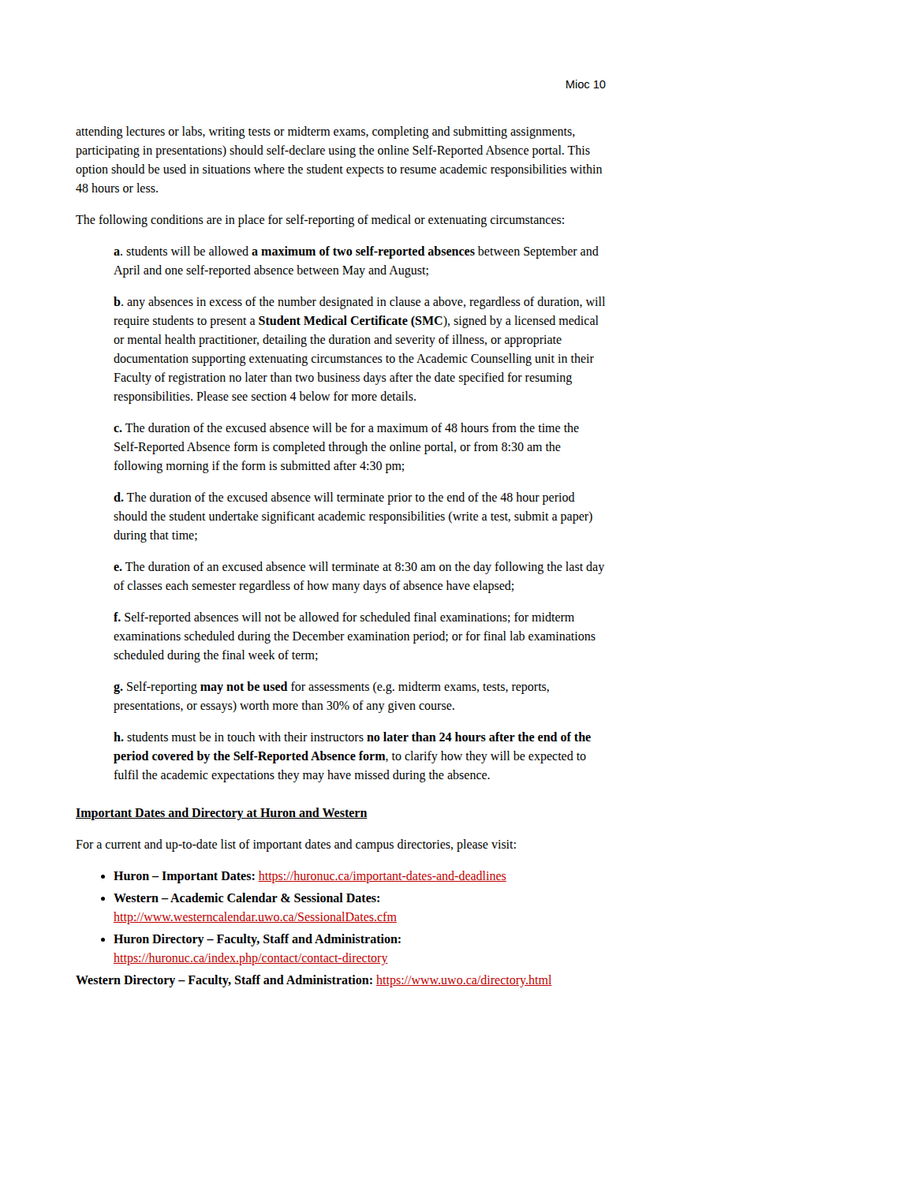Mioc 10
attending lectures or labs, writing tests or midterm exams, completing and submitting assignments, participating in presentations) should self-declare using the online Self-Reported Absence portal. This option should be used in situations where the student expects to resume academic responsibilities within 48 hours or less.
The following conditions are in place for self-reporting of medical or extenuating circumstances:
a. students will be allowed a maximum of two self-reported absences between September and April and one self-reported absence between May and August;
b. any absences in excess of the number designated in clause a above, regardless of duration, will require students to present a Student Medical Certificate (SMC), signed by a licensed medical or mental health practitioner, detailing the duration and severity of illness, or appropriate documentation supporting extenuating circumstances to the Academic Counselling unit in their Faculty of registration no later than two business days after the date specified for resuming responsibilities. Please see section 4 below for more details.
c. The duration of the excused absence will be for a maximum of 48 hours from the time the Self-Reported Absence form is completed through the online portal, or from 8:30 am the following morning if the form is submitted after 4:30 pm;
d. The duration of the excused absence will terminate prior to the end of the 48 hour period should the student undertake significant academic responsibilities (write a test, submit a paper) during that time;
e. The duration of an excused absence will terminate at 8:30 am on the day following the last day of classes each semester regardless of how many days of absence have elapsed;
f. Self-reported absences will not be allowed for scheduled final examinations; for midterm examinations scheduled during the December examination period; or for final lab examinations scheduled during the final week of term;
g. Self-reporting may not be used for assessments (e.g. midterm exams, tests, reports, presentations, or essays) worth more than 30% of any given course.
h. students must be in touch with their instructors no later than 24 hours after the end of the period covered by the Self-Reported Absence form, to clarify how they will be expected to fulfil the academic expectations they may have missed during the absence.
Important Dates and Directory at Huron and Western
For a current and up-to-date list of important dates and campus directories, please visit:
Huron – Important Dates: https://huronuc.ca/important-dates-and-deadlines
Western – Academic Calendar & Sessional Dates:
http://www.westerncalendar.uwo.ca/SessionalDates.cfm
Huron Directory – Faculty, Staff and Administration:
https://huronuc.ca/index.php/contact/contact-directory
Western Directory – Faculty, Staff and Administration: https://www.uwo.ca/directory.html